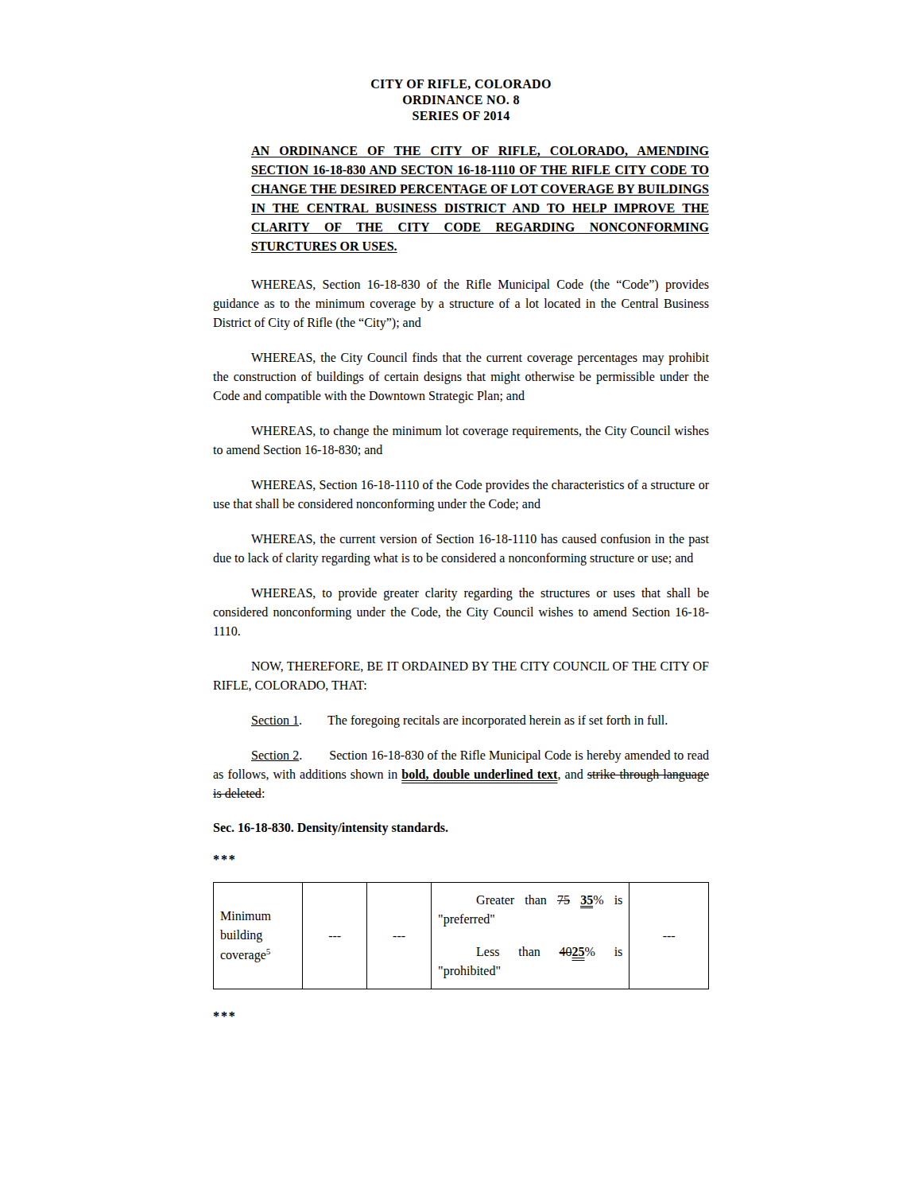CITY OF RIFLE, COLORADO
ORDINANCE NO. 8
SERIES OF 2014
AN ORDINANCE OF THE CITY OF RIFLE, COLORADO, AMENDING SECTION 16-18-830 AND SECTON 16-18-1110 OF THE RIFLE CITY CODE TO CHANGE THE DESIRED PERCENTAGE OF LOT COVERAGE BY BUILDINGS IN THE CENTRAL BUSINESS DISTRICT AND TO HELP IMPROVE THE CLARITY OF THE CITY CODE REGARDING NONCONFORMING STURCTURES OR USES.
WHEREAS, Section 16-18-830 of the Rifle Municipal Code (the “Code”) provides guidance as to the minimum coverage by a structure of a lot located in the Central Business District of City of Rifle (the “City”); and
WHEREAS, the City Council finds that the current coverage percentages may prohibit the construction of buildings of certain designs that might otherwise be permissible under the Code and compatible with the Downtown Strategic Plan; and
WHEREAS, to change the minimum lot coverage requirements, the City Council wishes to amend Section 16-18-830; and
WHEREAS, Section 16-18-1110 of the Code provides the characteristics of a structure or use that shall be considered nonconforming under the Code; and
WHEREAS, the current version of Section 16-18-1110 has caused confusion in the past due to lack of clarity regarding what is to be considered a nonconforming structure or use; and
WHEREAS, to provide greater clarity regarding the structures or uses that shall be considered nonconforming under the Code, the City Council wishes to amend Section 16-18-1110.
NOW, THEREFORE, BE IT ORDAINED BY THE CITY COUNCIL OF THE CITY OF RIFLE, COLORADO, THAT:
Section 1. The foregoing recitals are incorporated herein as if set forth in full.
Section 2. Section 16-18-830 of the Rifle Municipal Code is hereby amended to read as follows, with additions shown in bold, double underlined text, and strike through language is deleted:
Sec. 16-18-830. Density/intensity standards.
***
| Minimum building coverage 5 | --- | --- | Greater than 75 35 % is "preferred" Less than 40 25 % is "prohibited" | --- |
***